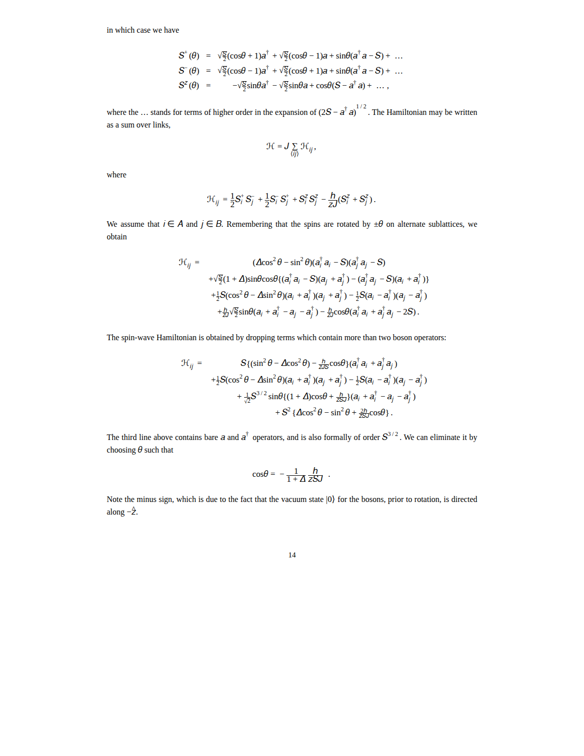in which case we have
S+(θ) = S2 (cosθ+1) a† + S2 (cosθ−1) a + sinθ (a†a−S) +… S−(θ) = S2 (cosθ−1) a† + S2 (cosθ+1) a + sinθ (a†a−S) +… Sz(θ) = − S2 sinθ a† − S2 sinθ a + cosθ (S−a†a) +… ,
where the … stands for terms of higher order in the expansion of (2S−a†a)1/2. The Hamiltonian may be written as a sum over links,
ℋ=J ∑ ⟨ij⟩ ℋij ,
where
ℋij = 12 Si+ Sj− + 12 Si− Sj+ + Siz Sjz − hzJ ( Siz + Sjz ) .
We assume that i∈A and j∈B. Remembering that the spins are rotated by ±θ on alternate sublattices, we obtain
ℋij = (Δcos2θ−sin2θ) (ai†ai−S) (aj†aj−S) + S2 (1+Δ) sinθcosθ { (ai†ai−S) (aj+aj†) − (aj†aj−S) (ai+ai†) } + 12S (cos2θ−Δsin2θ) (ai+ai†) (aj+aj†) − 12S (ai−ai†) (aj−aj†) + hzJ S2 sinθ (ai+ai†−aj−aj†) − hzJ cosθ (ai†ai+aj†aj−2S) .
The spin-wave Hamiltonian is obtained by dropping terms which contain more than two boson operators:
ℋij = S { (sin2θ−Δcos2θ) − hzJS cosθ } (ai†ai+aj†aj) + 12S (cos2θ−Δsin2θ) (ai+ai†) (aj+aj†) − 12S (ai−ai†) (aj−aj†) + 12 S3/2 sinθ { (1+Δ) cosθ + hzSJ } (ai+ai†−aj−aj†) + S2 { Δcos2θ − sin2θ + 2hzSJ cosθ } .
The third line above contains bare a and a† operators, and is also formally of order S3/2. We can eliminate it by choosing θ such that
cosθ = − 11+Δ hzSJ .
Note the minus sign, which is due to the fact that the vacuum state |0⟩ for the bosons, prior to rotation, is directed along −z^.
14